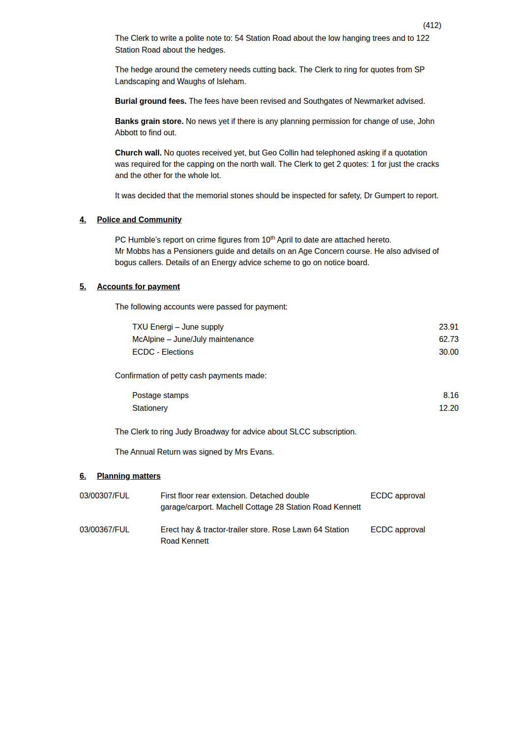(412)
The Clerk to write a polite note to: 54 Station Road about the low hanging trees and to 122 Station Road about the hedges.
The hedge around the cemetery needs cutting back. The Clerk to ring for quotes from SP Landscaping and Waughs of Isleham.
Burial ground fees. The fees have been revised and Southgates of Newmarket advised.
Banks grain store. No news yet if there is any planning permission for change of use, John Abbott to find out.
Church wall. No quotes received yet, but Geo Collin had telephoned asking if a quotation was required for the capping on the north wall. The Clerk to get 2 quotes: 1 for just the cracks and the other for the whole lot.
It was decided that the memorial stones should be inspected for safety, Dr Gumpert to report.
4.
Police and Community
PC Humble’s report on crime figures from 10th April to date are attached hereto.
Mr Mobbs has a Pensioners guide and details on an Age Concern course. He also advised of bogus callers. Details of an Energy advice scheme to go on notice board.
5.
Accounts for payment
The following accounts were passed for payment:
| TXU Energi – June supply | 23.91 |
| McAlpine – June/July maintenance | 62.73 |
| ECDC - Elections | 30.00 |
Confirmation of petty cash payments made:
| Postage stamps | 8.16 |
| Stationery | 12.20 |
The Clerk to ring Judy Broadway for advice about SLCC subscription.
The Annual Return was signed by Mrs Evans.
6.
Planning matters
| 03/00307/FUL | First floor rear extension. Detached double garage/carport. Machell Cottage 28 Station Road Kennett | ECDC approval |
| 03/00367/FUL | Erect hay & tractor-trailer store. Rose Lawn 64 Station Road Kennett | ECDC approval |